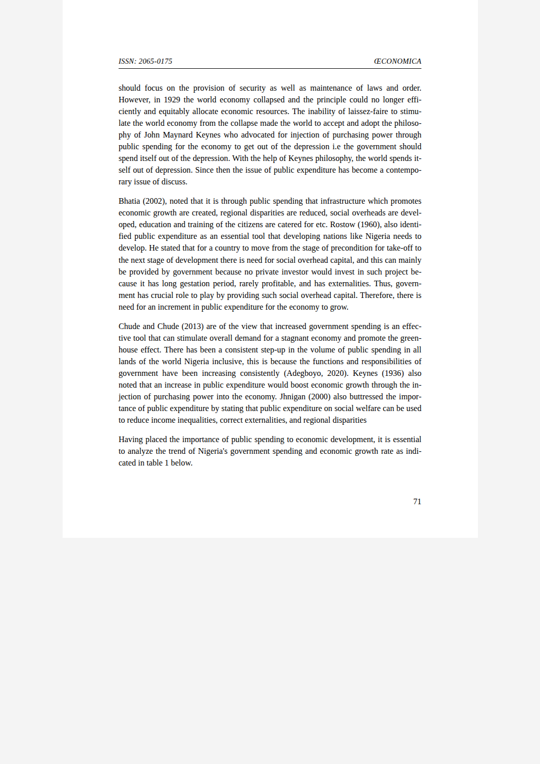ISSN: 2065-0175 ŒCONOMICA
should focus on the provision of security as well as maintenance of laws and order. However, in 1929 the world economy collapsed and the principle could no longer efficiently and equitably allocate economic resources. The inability of laissez-faire to stimulate the world economy from the collapse made the world to accept and adopt the philosophy of John Maynard Keynes who advocated for injection of purchasing power through public spending for the economy to get out of the depression i.e the government should spend itself out of the depression. With the help of Keynes philosophy, the world spends itself out of depression. Since then the issue of public expenditure has become a contemporary issue of discuss.
Bhatia (2002), noted that it is through public spending that infrastructure which promotes economic growth are created, regional disparities are reduced, social overheads are developed, education and training of the citizens are catered for etc. Rostow (1960), also identified public expenditure as an essential tool that developing nations like Nigeria needs to develop. He stated that for a country to move from the stage of precondition for take-off to the next stage of development there is need for social overhead capital, and this can mainly be provided by government because no private investor would invest in such project because it has long gestation period, rarely profitable, and has externalities. Thus, government has crucial role to play by providing such social overhead capital. Therefore, there is need for an increment in public expenditure for the economy to grow.
Chude and Chude (2013) are of the view that increased government spending is an effective tool that can stimulate overall demand for a stagnant economy and promote the greenhouse effect. There has been a consistent step-up in the volume of public spending in all lands of the world Nigeria inclusive, this is because the functions and responsibilities of government have been increasing consistently (Adegboyo, 2020). Keynes (1936) also noted that an increase in public expenditure would boost economic growth through the injection of purchasing power into the economy. Jhnigan (2000) also buttressed the importance of public expenditure by stating that public expenditure on social welfare can be used to reduce income inequalities, correct externalities, and regional disparities
Having placed the importance of public spending to economic development, it is essential to analyze the trend of Nigeria's government spending and economic growth rate as indicated in table 1 below.
71